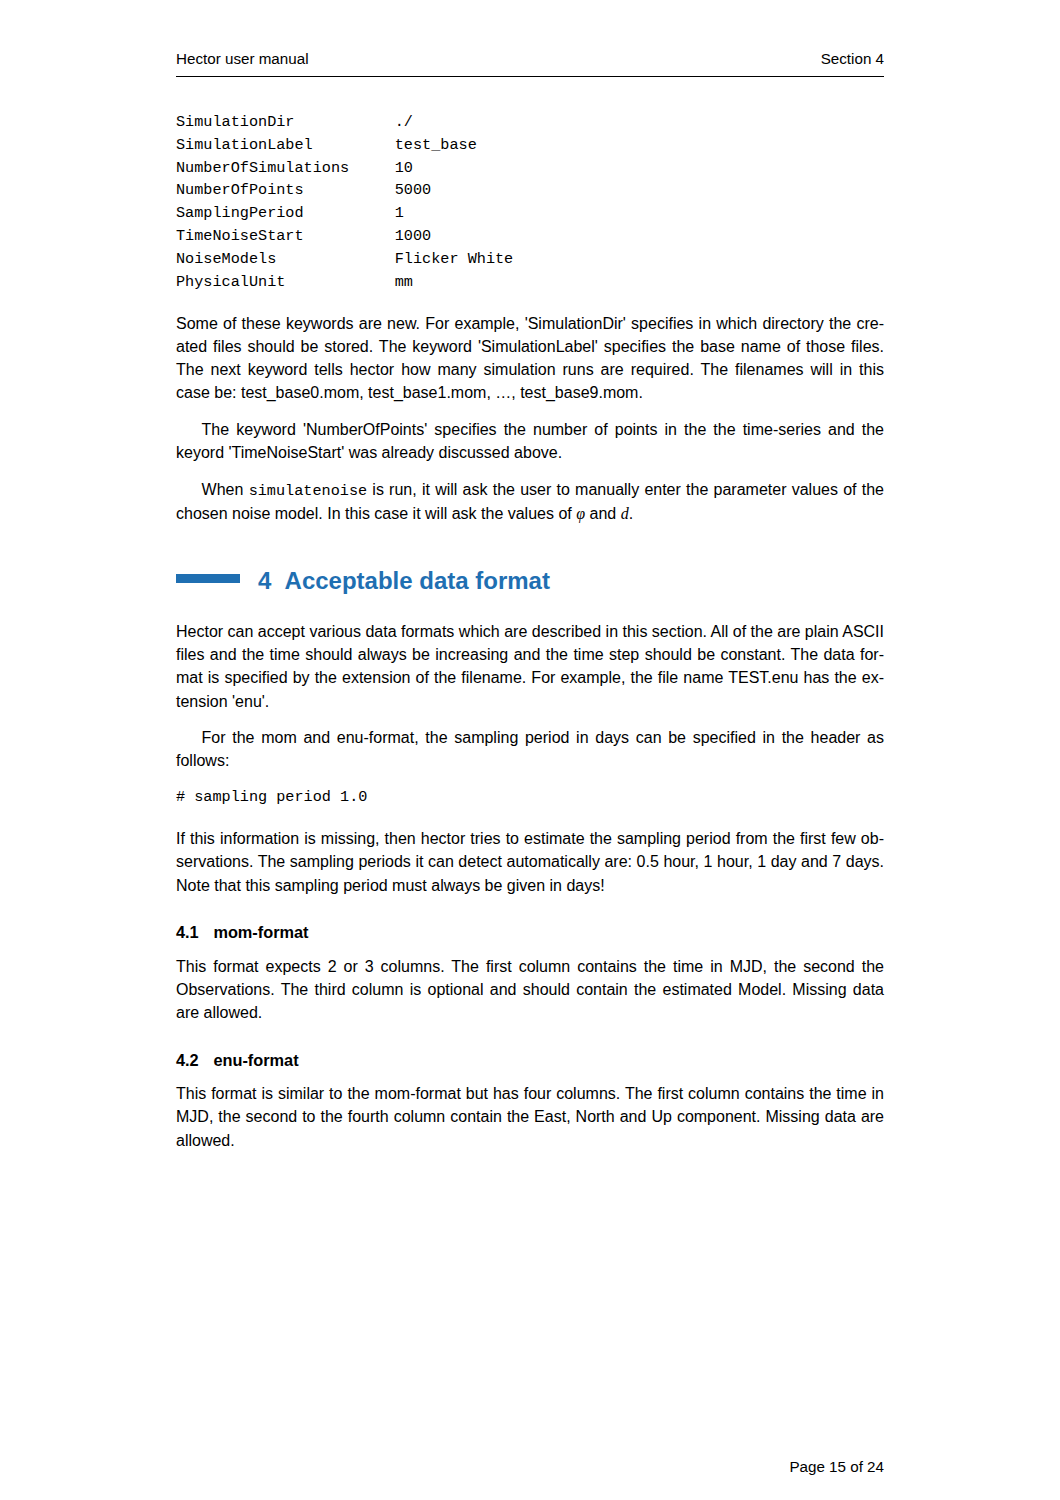Hector user manual
Section 4
SimulationDir           ./
SimulationLabel         test_base
NumberOfSimulations     10
NumberOfPoints          5000
SamplingPeriod          1
TimeNoiseStart          1000
NoiseModels             Flicker White
PhysicalUnit            mm
Some of these keywords are new. For example, 'SimulationDir' specifies in which directory the created files should be stored. The keyword 'SimulationLabel' specifies the base name of those files. The next keyword tells hector how many simulation runs are required. The filenames will in this case be: test_base0.mom, test_base1.mom, …, test_base9.mom.
The keyword 'NumberOfPoints' specifies the number of points in the the time-series and the keyord 'TimeNoiseStart' was already discussed above.
When simulatenoise is run, it will ask the user to manually enter the parameter values of the chosen noise model. In this case it will ask the values of φ and d.
4 Acceptable data format
Hector can accept various data formats which are described in this section. All of the are plain ASCII files and the time should always be increasing and the time step should be constant. The data format is specified by the extension of the filename. For example, the file name TEST.enu has the extension 'enu'.
For the mom and enu-format, the sampling period in days can be specified in the header as follows:
# sampling period 1.0
If this information is missing, then hector tries to estimate the sampling period from the first few observations. The sampling periods it can detect automatically are: 0.5 hour, 1 hour, 1 day and 7 days. Note that this sampling period must always be given in days!
4.1mom-format
This format expects 2 or 3 columns. The first column contains the time in MJD, the second the Observations. The third column is optional and should contain the estimated Model. Missing data are allowed.
4.2enu-format
This format is similar to the mom-format but has four columns. The first column contains the time in MJD, the second to the fourth column contain the East, North and Up component. Missing data are allowed.
Page 15 of 24